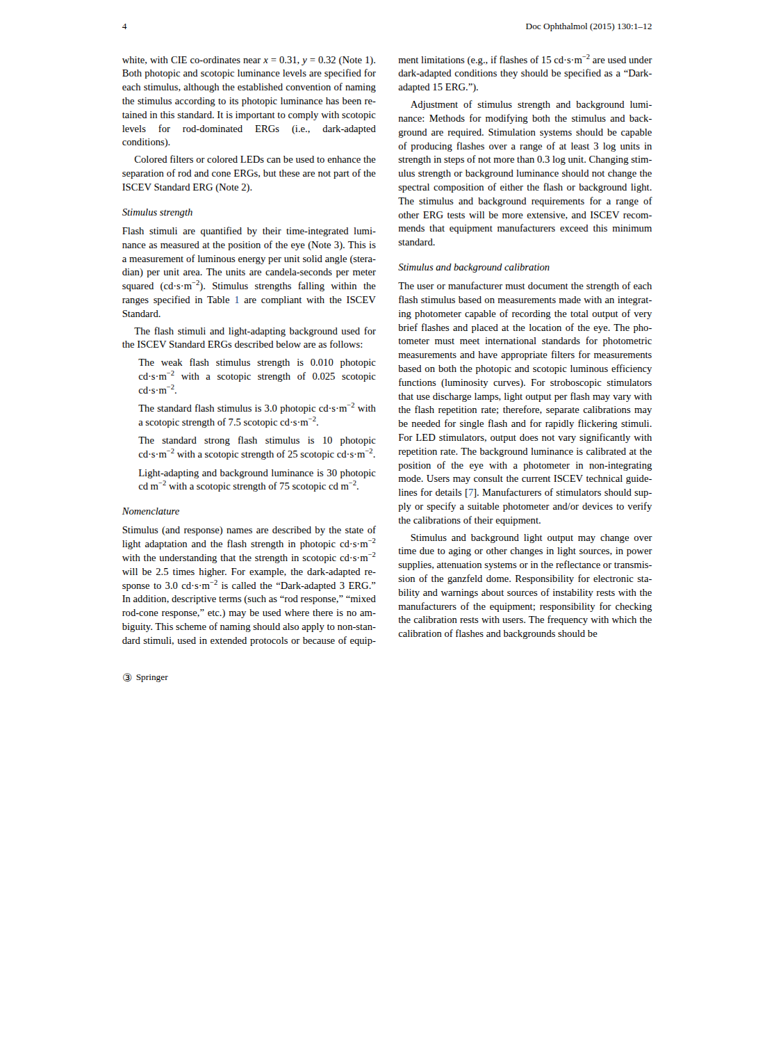4 Doc Ophthalmol (2015) 130:1–12
white, with CIE co-ordinates near x = 0.31, y = 0.32 (Note 1). Both photopic and scotopic luminance levels are specified for each stimulus, although the established convention of naming the stimulus according to its photopic luminance has been retained in this standard. It is important to comply with scotopic levels for rod-dominated ERGs (i.e., dark-adapted conditions).
Colored filters or colored LEDs can be used to enhance the separation of rod and cone ERGs, but these are not part of the ISCEV Standard ERG (Note 2).
Stimulus strength
Flash stimuli are quantified by their time-integrated luminance as measured at the position of the eye (Note 3). This is a measurement of luminous energy per unit solid angle (steradian) per unit area. The units are candela-seconds per meter squared (cd·s·m−2). Stimulus strengths falling within the ranges specified in Table 1 are compliant with the ISCEV Standard.
The flash stimuli and light-adapting background used for the ISCEV Standard ERGs described below are as follows:
The weak flash stimulus strength is 0.010 photopic cd·s·m−2 with a scotopic strength of 0.025 scotopic cd·s·m−2.
The standard flash stimulus is 3.0 photopic cd·s·m−2 with a scotopic strength of 7.5 scotopic cd·s·m−2.
The standard strong flash stimulus is 10 photopic cd·s·m−2 with a scotopic strength of 25 scotopic cd·s·m−2.
Light-adapting and background luminance is 30 photopic cd m−2 with a scotopic strength of 75 scotopic cd m−2.
Nomenclature
Stimulus (and response) names are described by the state of light adaptation and the flash strength in photopic cd·s·m−2 with the understanding that the strength in scotopic cd·s·m−2 will be 2.5 times higher. For example, the dark-adapted response to 3.0 cd·s·m−2 is called the “Dark-adapted 3 ERG.” In addition, descriptive terms (such as “rod response,” “mixed rod-cone response,” etc.) may be used where there is no ambiguity. This scheme of naming should also apply to non-standard stimuli, used in extended protocols or because of equipment limitations (e.g., if flashes of 15 cd·s·m−2 are used under dark-adapted conditions they should be specified as a “Dark-adapted 15 ERG.”).
Adjustment of stimulus strength and background luminance: Methods for modifying both the stimulus and background are required. Stimulation systems should be capable of producing flashes over a range of at least 3 log units in strength in steps of not more than 0.3 log unit. Changing stimulus strength or background luminance should not change the spectral composition of either the flash or background light. The stimulus and background requirements for a range of other ERG tests will be more extensive, and ISCEV recommends that equipment manufacturers exceed this minimum standard.
Stimulus and background calibration
The user or manufacturer must document the strength of each flash stimulus based on measurements made with an integrating photometer capable of recording the total output of very brief flashes and placed at the location of the eye. The photometer must meet international standards for photometric measurements and have appropriate filters for measurements based on both the photopic and scotopic luminous efficiency functions (luminosity curves). For stroboscopic stimulators that use discharge lamps, light output per flash may vary with the flash repetition rate; therefore, separate calibrations may be needed for single flash and for rapidly flickering stimuli. For LED stimulators, output does not vary significantly with repetition rate. The background luminance is calibrated at the position of the eye with a photometer in non-integrating mode. Users may consult the current ISCEV technical guidelines for details [7]. Manufacturers of stimulators should supply or specify a suitable photometer and/or devices to verify the calibrations of their equipment.
Stimulus and background light output may change over time due to aging or other changes in light sources, in power supplies, attenuation systems or in the reflectance or transmission of the ganzfeld dome. Responsibility for electronic stability and warnings about sources of instability rests with the manufacturers of the equipment; responsibility for checking the calibration rests with users. The frequency with which the calibration of flashes and backgrounds should be
③ Springer